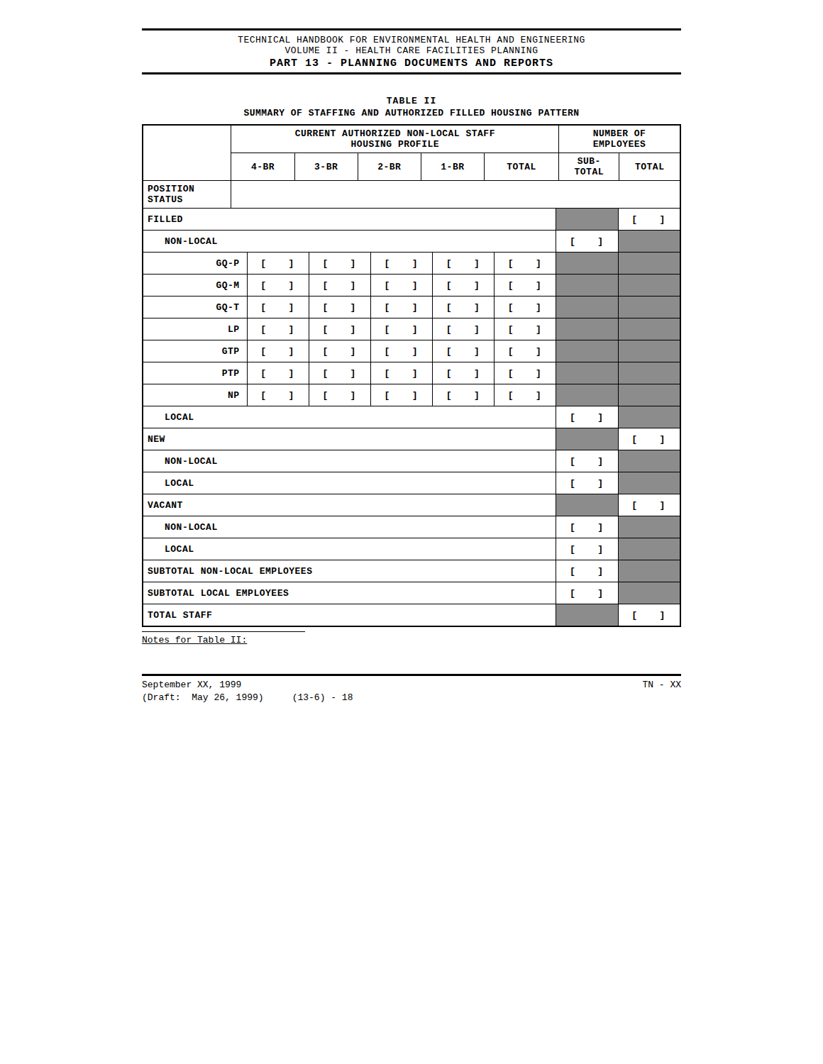TECHNICAL HANDBOOK FOR ENVIRONMENTAL HEALTH AND ENGINEERING
VOLUME II - HEALTH CARE FACILITIES PLANNING
PART 13 - PLANNING DOCUMENTS AND REPORTS
TABLE II
SUMMARY OF STAFFING AND AUTHORIZED FILLED HOUSING PATTERN
| | CURRENT AUTHORIZED NON-LOCAL STAFF HOUSING PROFILE | NUMBER OF EMPLOYEES |
| 4-BR | 3-BR | 2-BR | 1-BR | TOTAL | SUB- TOTAL | TOTAL |
| POSITION STATUS | |
| FILLED | | [ ] |
| NON-LOCAL | [ ] | |
| GQ-P | [ ] | [ ] | [ ] | [ ] | [ ] | | |
| GQ-M | [ ] | [ ] | [ ] | [ ] | [ ] | | |
| GQ-T | [ ] | [ ] | [ ] | [ ] | [ ] | | |
| LP | [ ] | [ ] | [ ] | [ ] | [ ] | | |
| GTP | [ ] | [ ] | [ ] | [ ] | [ ] | | |
| PTP | [ ] | [ ] | [ ] | [ ] | [ ] | | |
| NP | [ ] | [ ] | [ ] | [ ] | [ ] | | |
| LOCAL | [ ] | |
| NEW | | [ ] |
| NON-LOCAL | [ ] | |
| LOCAL | [ ] | |
| VACANT | | [ ] |
| NON-LOCAL | [ ] | |
| LOCAL | [ ] | |
| SUBTOTAL NON-LOCAL EMPLOYEES | [ ] | |
| SUBTOTAL LOCAL EMPLOYEES | [ ] | |
| TOTAL STAFF | | [ ] |
Notes for Table II:
September XX, 1999
(Draft: May 26, 1999)(13-6) - 18
TN - XX